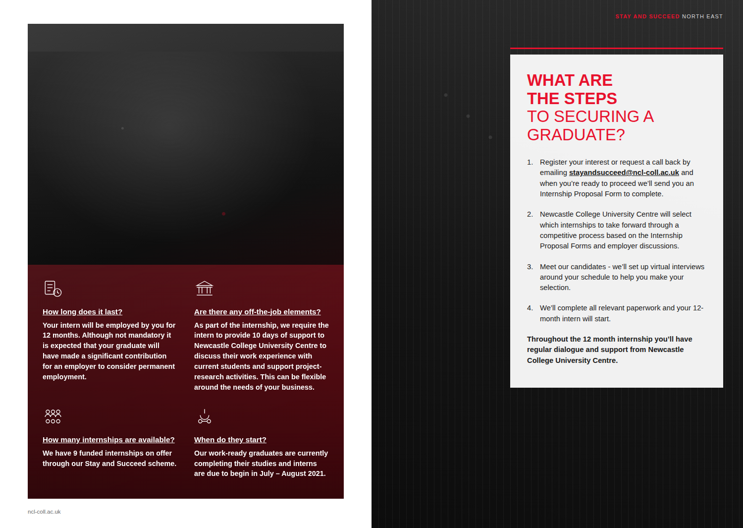How long does it last?
Your intern will be employed by you for 12 months. Although not mandatory it is expected that your graduate will have made a significant contribution for an employer to consider permanent employment.
Are there any off-the-job elements?
As part of the internship, we require the intern to provide 10 days of support to Newcastle College University Centre to discuss their work experience with current students and support project-research activities. This can be flexible around the needs of your business.
How many internships are available?
We have 9 funded internships on offer through our Stay and Succeed scheme.
When do they start?
Our work-ready graduates are currently completing their studies and interns are due to begin in July – August 2021.
ncl-coll.ac.uk
STAY AND SUCCEED NORTH EAST
WHAT ARE THE STEPS TO SECURING A GRADUATE?
Register your interest or request a call back by emailing stayandsucceed@ncl-coll.ac.uk and when you’re ready to proceed we’ll send you an Internship Proposal Form to complete.
Newcastle College University Centre will select which internships to take forward through a competitive process based on the Internship Proposal Forms and employer discussions.
Meet our candidates - we’ll set up virtual interviews around your schedule to help you make your selection.
We’ll complete all relevant paperwork and your 12-month intern will start.
Throughout the 12 month internship you’ll have regular dialogue and support from Newcastle College University Centre.